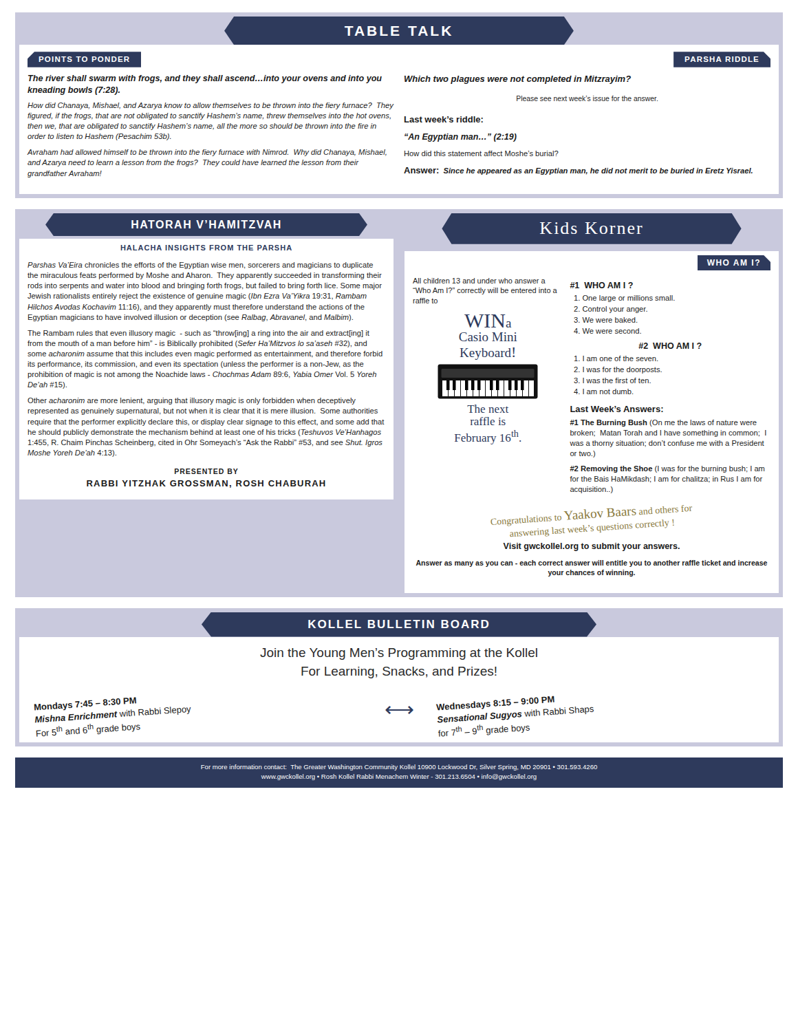Table Talk
Points to Ponder
The river shall swarm with frogs, and they shall ascend…into your ovens and into you kneading bowls (7:28).
How did Chanaya, Mishael, and Azarya know to allow themselves to be thrown into the fiery furnace? They figured, if the frogs, that are not obligated to sanctify Hashem’s name, threw themselves into the hot ovens, then we, that are obligated to sanctify Hashem’s name, all the more so should be thrown into the fire in order to listen to Hashem (Pesachim 53b).
Avraham had allowed himself to be thrown into the fiery furnace with Nimrod. Why did Chanaya, Mishael, and Azarya need to learn a lesson from the frogs? They could have learned the lesson from their grandfather Avraham!
Parsha Riddle
Which two plagues were not completed in Mitzrayim?
Please see next week’s issue for the answer.
Last week’s riddle:
“An Egyptian man…” (2:19)
How did this statement affect Moshe’s burial?
Answer: Since he appeared as an Egyptian man, he did not merit to be buried in Eretz Yisrael.
Hatorah V’Hamitzvah
Halacha Insights from the Parsha
Parshas Va’Eira chronicles the efforts of the Egyptian wise men, sorcerers and magicians to duplicate the miraculous feats performed by Moshe and Aharon. They apparently succeeded in transforming their rods into serpents and water into blood and bringing forth frogs, but failed to bring forth lice. Some major Jewish rationalists entirely reject the existence of genuine magic (Ibn Ezra Va’Yikra 19:31, Rambam Hilchos Avodas Kochavim 11:16), and they apparently must therefore understand the actions of the Egyptian magicians to have involved illusion or deception (see Ralbag, Abravanel, and Malbim).
The Rambam rules that even illusory magic - such as “throw[ing] a ring into the air and extract[ing] it from the mouth of a man before him” - is Biblically prohibited (Sefer Ha’Mitzvos lo sa’aseh #32), and some acharonim assume that this includes even magic performed as entertainment, and therefore forbid its performance, its commission, and even its spectation (unless the performer is a non-Jew, as the prohibition of magic is not among the Noachide laws - Chochmas Adam 89:6, Yabia Omer Vol. 5 Yoreh De’ah #15).
Other acharonim are more lenient, arguing that illusory magic is only forbidden when deceptively represented as genuinely supernatural, but not when it is clear that it is mere illusion. Some authorities require that the performer explicitly declare this, or display clear signage to this effect, and some add that he should publicly demonstrate the mechanism behind at least one of his tricks (Teshuvos Ve’Hanhagos 1:455, R. Chaim Pinchas Scheinberg, cited in Ohr Someyach’s “Ask the Rabbi” #53, and see Shut. Igros Moshe Yoreh De’ah 4:13).
Presented by Rabbi Yitzhak Grossman, Rosh Chaburah
Kids Korner
Who Am I?
All children 13 and under who answer a “Who Am I?” correctly will be entered into a raffle to
WINa
Casio Mini
Keyboard!
The next
raffle is
February 16th.
#1 WHO AM I ?
One large or millions small.
Control your anger.
We were baked.
We were second.
#2 WHO AM I ?
I am one of the seven.
I was for the doorposts.
I was the first of ten.
I am not dumb.
Last Week’s Answers:
#1 The Burning Bush (On me the laws of nature were broken; Matan Torah and I have something in common; I was a thorny situation; don’t confuse me with a President or two.)
#2 Removing the Shoe (I was for the burning bush; I am for the Bais HaMikdash; I am for chalitza; in Rus I am for acquisition..)
Congratulations to Yaakov Baars and others for
answering last week’s questions correctly !
Visit gwckollel.org to submit your answers.
Answer as many as you can - each correct answer will entitle you to another raffle ticket and increase your chances of winning.
Kollel Bulletin Board
Join the Young Men’s Programming at the Kollel
For Learning, Snacks, and Prizes!
Mondays 7:45 – 8:30 PM
Mishna Enrichment with Rabbi Slepoy
For 5th and 6th grade boys
⟷
Wednesdays 8:15 – 9:00 PM
Sensational Sugyos with Rabbi Shaps
for 7th – 9th grade boys
For more information contact: The Greater Washington Community Kollel 10900 Lockwood Dr, Silver Spring, MD 20901 • 301.593.4260
www.gwckollel.org • Rosh Kollel Rabbi Menachem Winter - 301.213.6504 • info@gwckollel.org